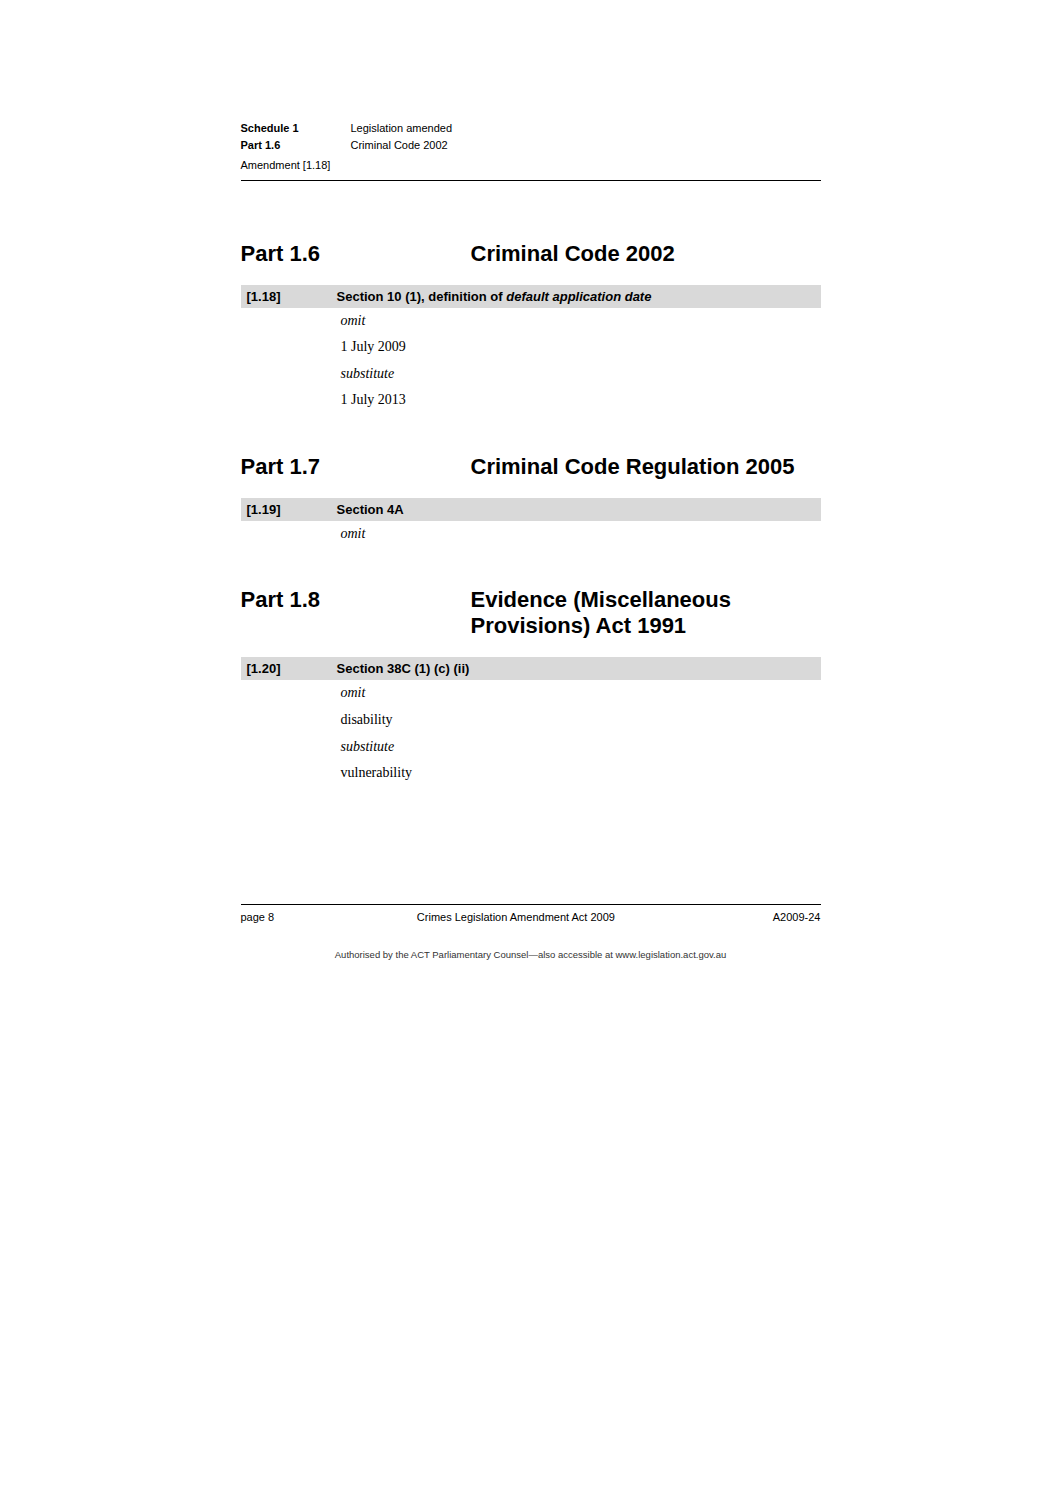| Schedule 1 | Legislation amended |
| Part 1.6 | Criminal Code 2002 |
Amendment [1.18]
Part 1.6 Criminal Code 2002
[1.18] Section 10 (1), definition of default application date
omit
1 July 2009
substitute
1 July 2013
Part 1.7 Criminal Code Regulation 2005
[1.19] Section 4A
omit
Part 1.8 Evidence (Miscellaneous Provisions) Act 1991
[1.20] Section 38C (1) (c) (ii)
omit
disability
substitute
vulnerability
| page 8 | Crimes Legislation Amendment Act 2009 | A2009-24 |
Authorised by the ACT Parliamentary Counsel—also accessible at www.legislation.act.gov.au